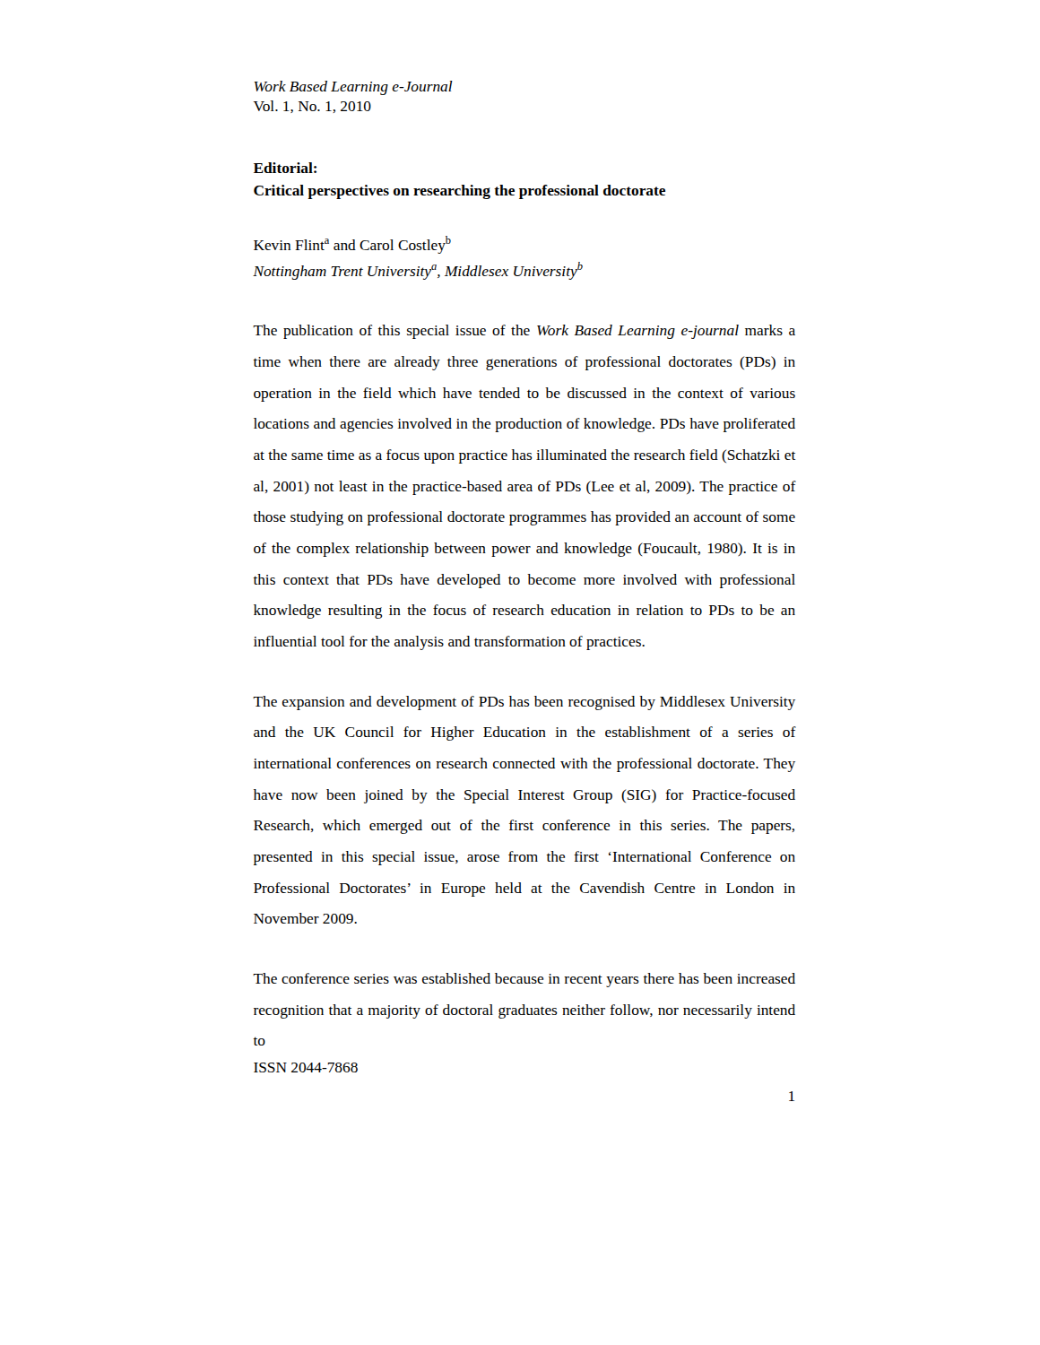Work Based Learning e-Journal
Vol. 1, No. 1, 2010
Editorial:
Critical perspectives on researching the professional doctorate
Kevin Flinta and Carol Costleyb
Nottingham Trent Universitya, Middlesex Universityb
The publication of this special issue of the Work Based Learning e-journal marks a time when there are already three generations of professional doctorates (PDs) in operation in the field which have tended to be discussed in the context of various locations and agencies involved in the production of knowledge. PDs have proliferated at the same time as a focus upon practice has illuminated the research field (Schatzki et al, 2001) not least in the practice-based area of PDs (Lee et al, 2009). The practice of those studying on professional doctorate programmes has provided an account of some of the complex relationship between power and knowledge (Foucault, 1980). It is in this context that PDs have developed to become more involved with professional knowledge resulting in the focus of research education in relation to PDs to be an influential tool for the analysis and transformation of practices.
The expansion and development of PDs has been recognised by Middlesex University and the UK Council for Higher Education in the establishment of a series of international conferences on research connected with the professional doctorate. They have now been joined by the Special Interest Group (SIG) for Practice-focused Research, which emerged out of the first conference in this series. The papers, presented in this special issue, arose from the first ‘International Conference on Professional Doctorates’ in Europe held at the Cavendish Centre in London in November 2009.
The conference series was established because in recent years there has been increased recognition that a majority of doctoral graduates neither follow, nor necessarily intend to
ISSN 2044-7868
1